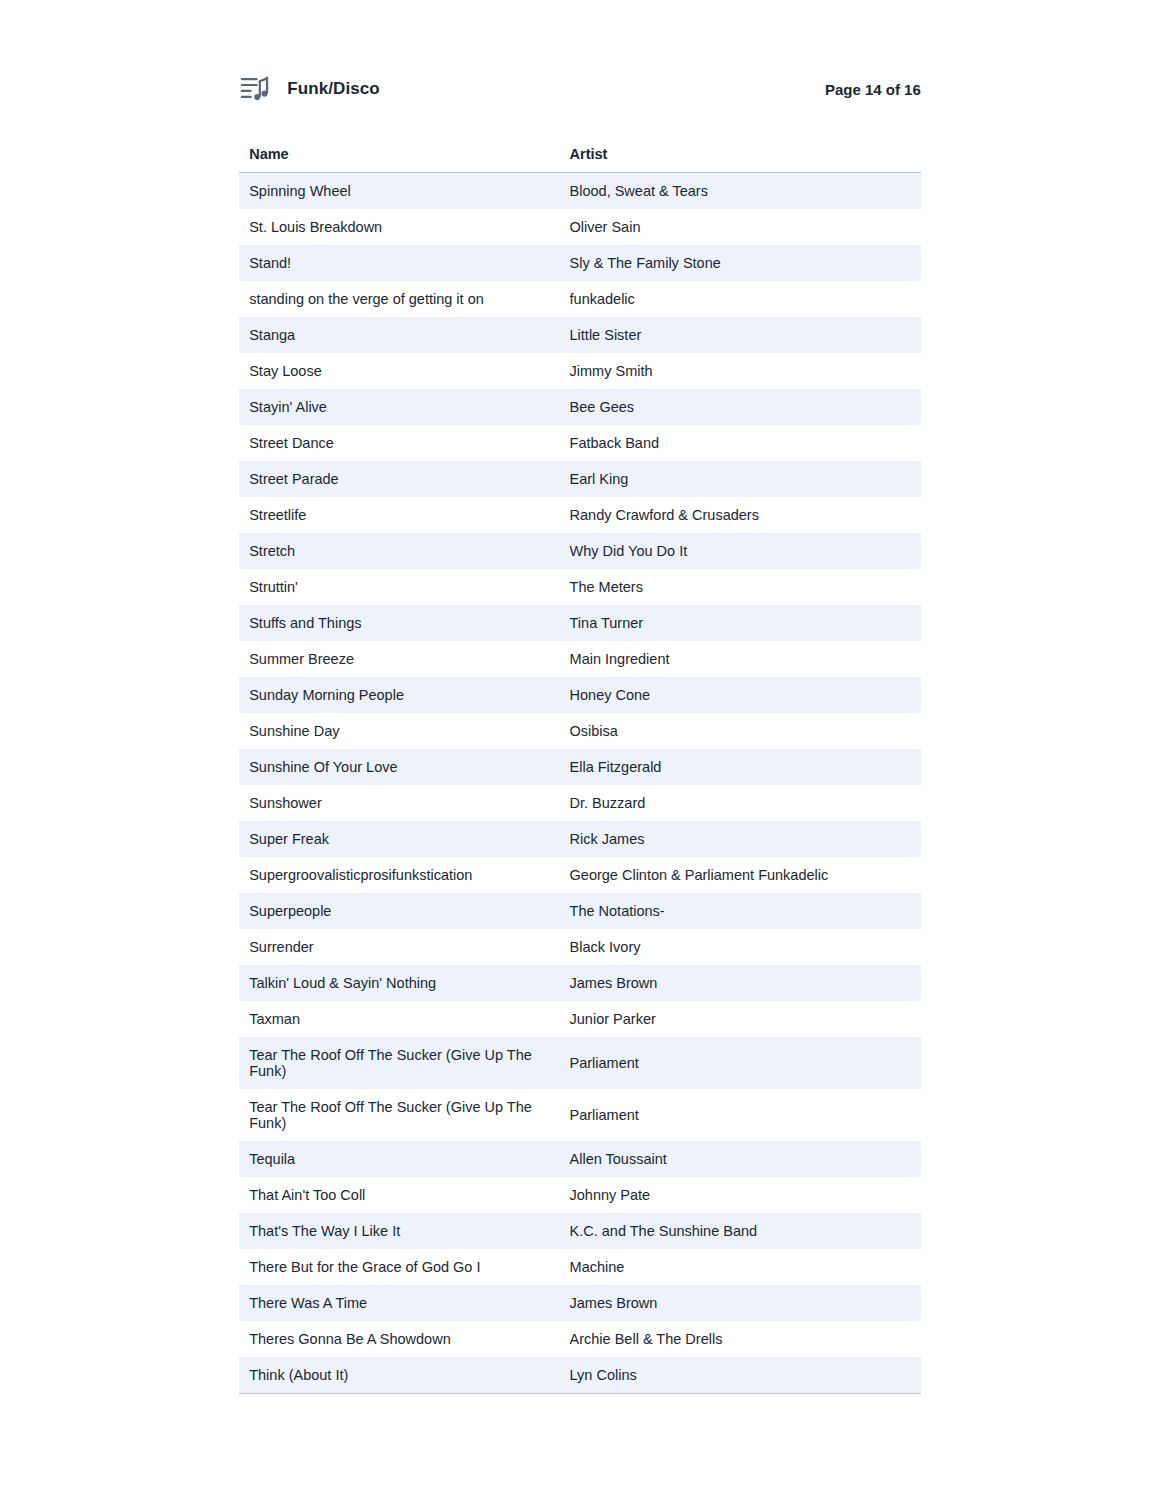Funk/Disco
Page 14 of 16
| Name | Artist |
| --- | --- |
| Spinning Wheel | Blood, Sweat & Tears |
| St. Louis Breakdown | Oliver Sain |
| Stand! | Sly & The Family Stone |
| standing on the verge of getting it on | funkadelic |
| Stanga | Little Sister |
| Stay Loose | Jimmy Smith |
| Stayin' Alive | Bee Gees |
| Street Dance | Fatback Band |
| Street Parade | Earl King |
| Streetlife | Randy Crawford & Crusaders |
| Stretch | Why Did You Do It |
| Struttin' | The Meters |
| Stuffs and Things | Tina Turner |
| Summer Breeze | Main Ingredient |
| Sunday Morning People | Honey Cone |
| Sunshine Day | Osibisa |
| Sunshine Of Your Love | Ella Fitzgerald |
| Sunshower | Dr. Buzzard |
| Super Freak | Rick James |
| Supergroovalisticprosifunkstication | George Clinton & Parliament Funkadelic |
| Superpeople | The Notations- |
| Surrender | Black Ivory |
| Talkin' Loud & Sayin' Nothing | James Brown |
| Taxman | Junior Parker |
| Tear The Roof Off The Sucker (Give Up The Funk) | Parliament |
| Tear The Roof Off The Sucker (Give Up The Funk) | Parliament |
| Tequila | Allen Toussaint |
| That Ain't Too Coll | Johnny Pate |
| That's The Way I Like It | K.C. and The Sunshine Band |
| There But for the Grace of God Go I | Machine |
| There Was A Time | James Brown |
| Theres Gonna Be A Showdown | Archie Bell & The Drells |
| Think (About It) | Lyn Colins |